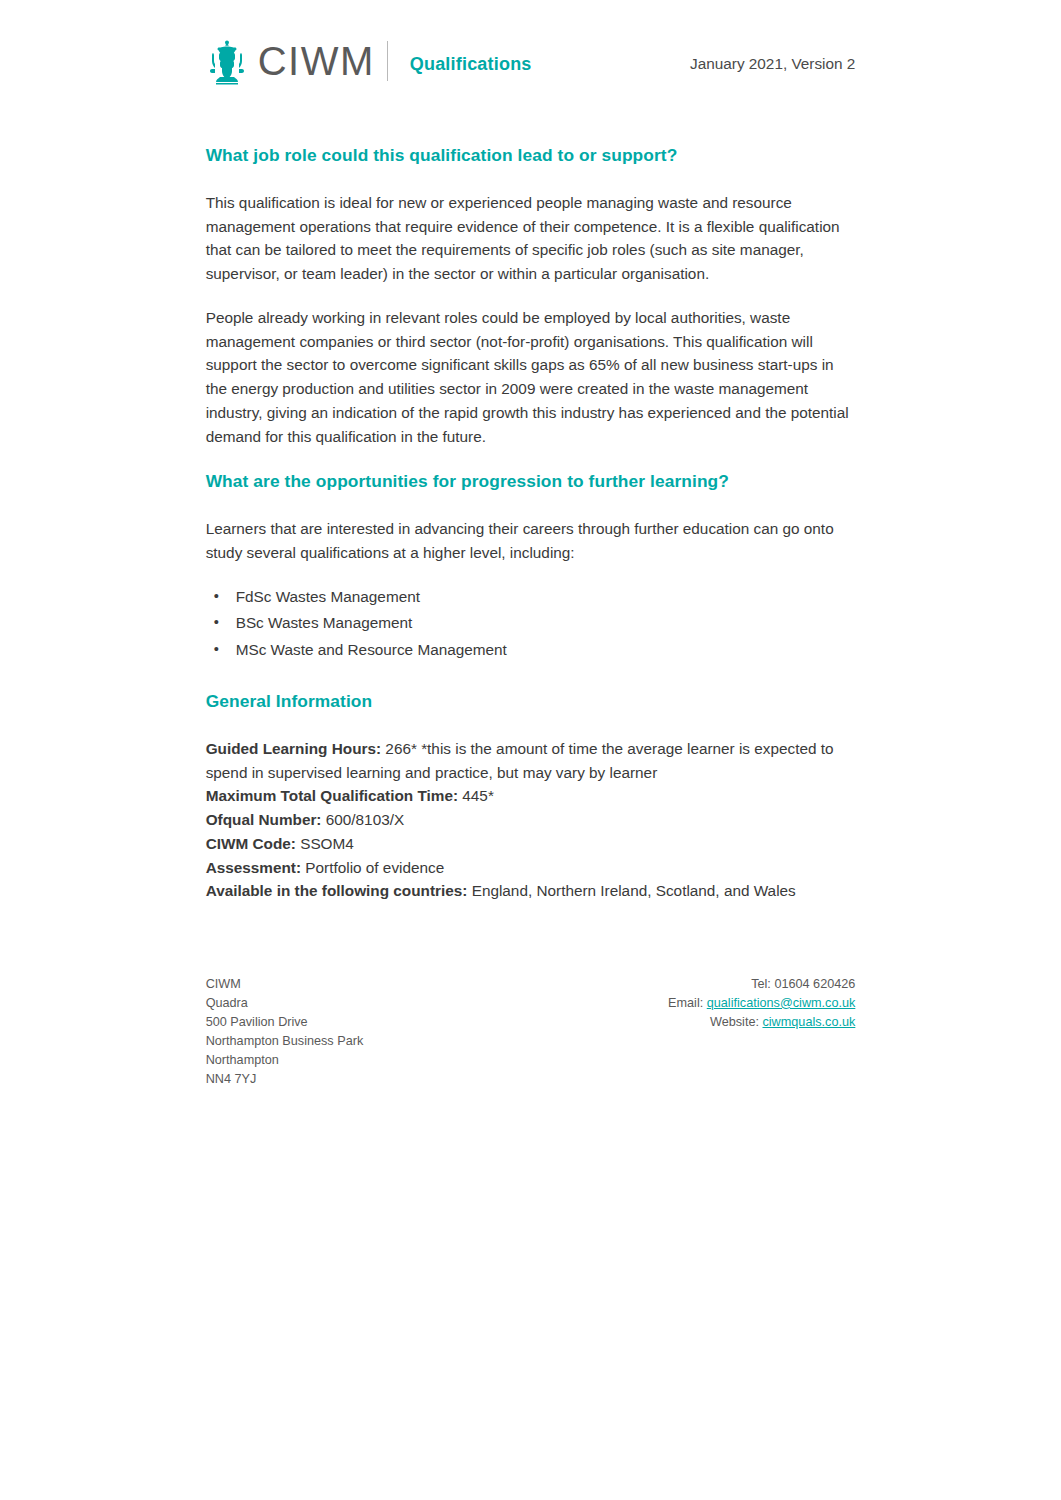CIWM Qualifications
January 2021, Version 2
What job role could this qualification lead to or support?
This qualification is ideal for new or experienced people managing waste and resource management operations that require evidence of their competence. It is a flexible qualification that can be tailored to meet the requirements of specific job roles (such as site manager, supervisor, or team leader) in the sector or within a particular organisation.
People already working in relevant roles could be employed by local authorities, waste management companies or third sector (not-for-profit) organisations. This qualification will support the sector to overcome significant skills gaps as 65% of all new business start-ups in the energy production and utilities sector in 2009 were created in the waste management industry, giving an indication of the rapid growth this industry has experienced and the potential demand for this qualification in the future.
What are the opportunities for progression to further learning?
Learners that are interested in advancing their careers through further education can go onto study several qualifications at a higher level, including:
FdSc Wastes Management
BSc Wastes Management
MSc Waste and Resource Management
General Information
Guided Learning Hours: 266* *this is the amount of time the average learner is expected to spend in supervised learning and practice, but may vary by learner
Maximum Total Qualification Time: 445*
Ofqual Number: 600/8103/X
CIWM Code: SSOM4
Assessment: Portfolio of evidence
Available in the following countries: England, Northern Ireland, Scotland, and Wales
CIWM
Quadra
500 Pavilion Drive
Northampton Business Park
Northampton
NN4 7YJ
Tel: 01604 620426
Email: qualifications@ciwm.co.uk
Website: ciwmquals.co.uk